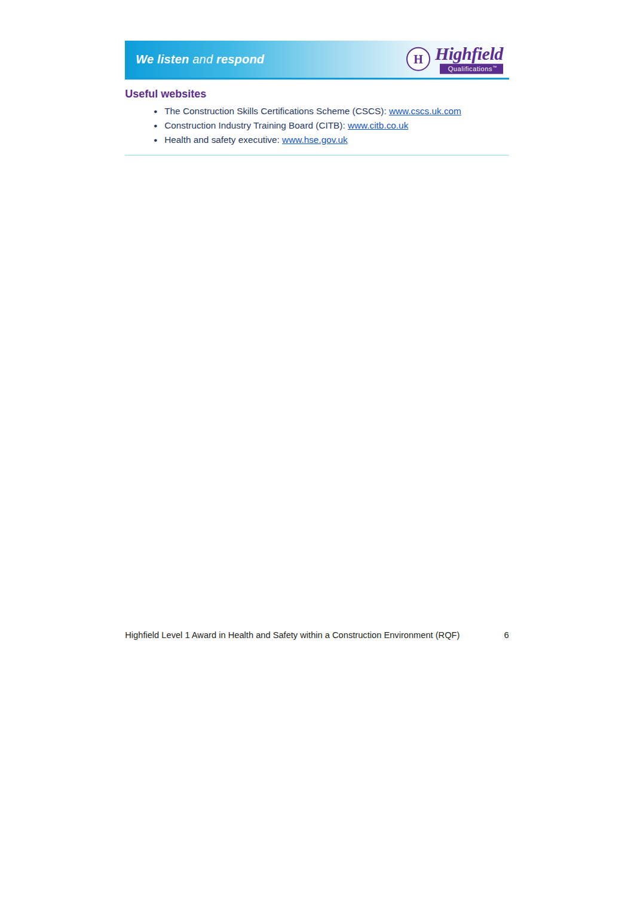We listen and respond
H
Highfield
Qualifications™
Useful websites
The Construction Skills Certifications Scheme (CSCS): www.cscs.uk.com
Construction Industry Training Board (CITB): www.citb.co.uk
Health and safety executive: www.hse.gov.uk
Highfield Level 1 Award in Health and Safety within a Construction Environment (RQF)
6